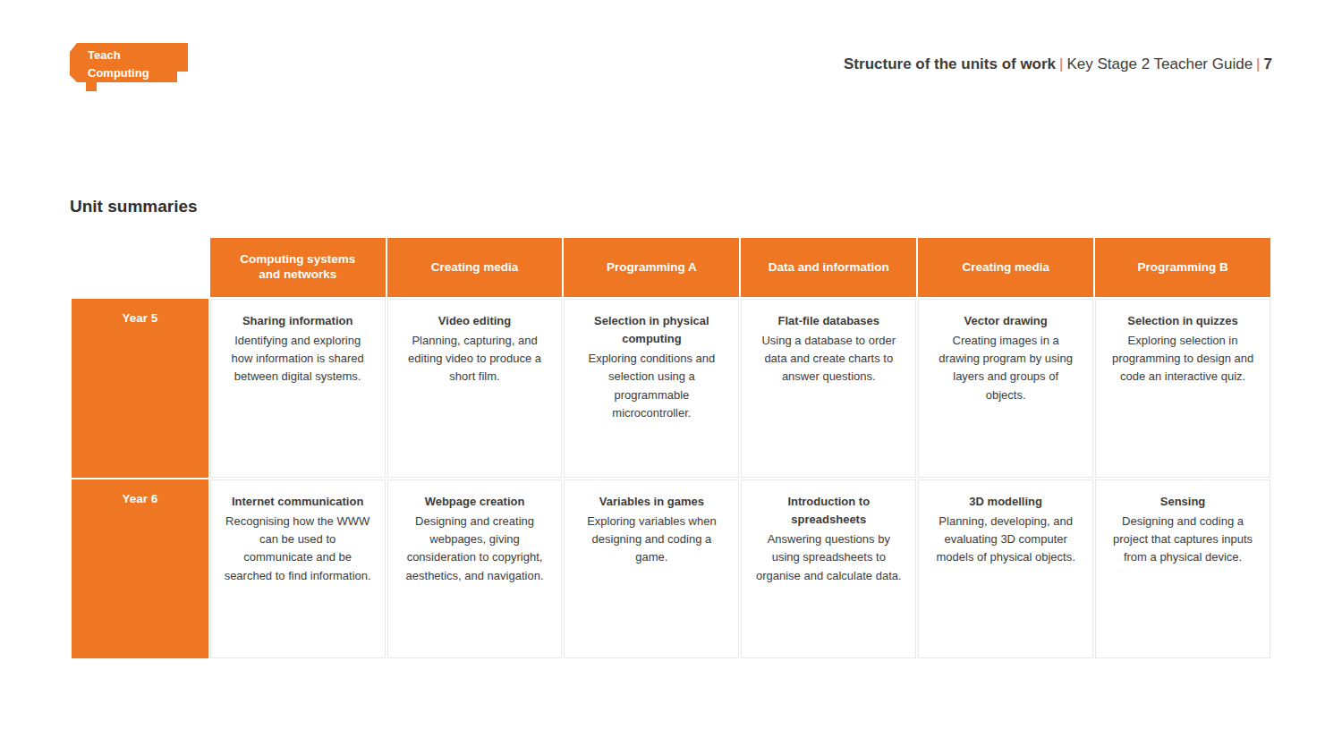Teach Computing
Structure of the units of work|Key Stage 2 Teacher Guide|7
Unit summaries
| | Computing systems and networks | Creating media | Programming A | Data and information | Creating media | Programming B |
| --- | --- | --- | --- | --- | --- | --- |
| Year 5 | Sharing information Identifying and exploring how information is shared between digital systems. | Video editing Planning, capturing, and editing video to produce a short film. | Selection in physical computing Exploring conditions and selection using a programmable microcontroller. | Flat-file databases Using a database to order data and create charts to answer questions. | Vector drawing Creating images in a drawing program by using layers and groups of objects. | Selection in quizzes Exploring selection in programming to design and code an interactive quiz. |
| Year 6 | Internet communication Recognising how the WWW can be used to communicate and be searched to find information. | Webpage creation Designing and creating webpages, giving consideration to copyright, aesthetics, and navigation. | Variables in games Exploring variables when designing and coding a game. | Introduction to spreadsheets Answering questions by using spreadsheets to organise and calculate data. | 3D modelling Planning, developing, and evaluating 3D computer models of physical objects. | Sensing Designing and coding a project that captures inputs from a physical device. |